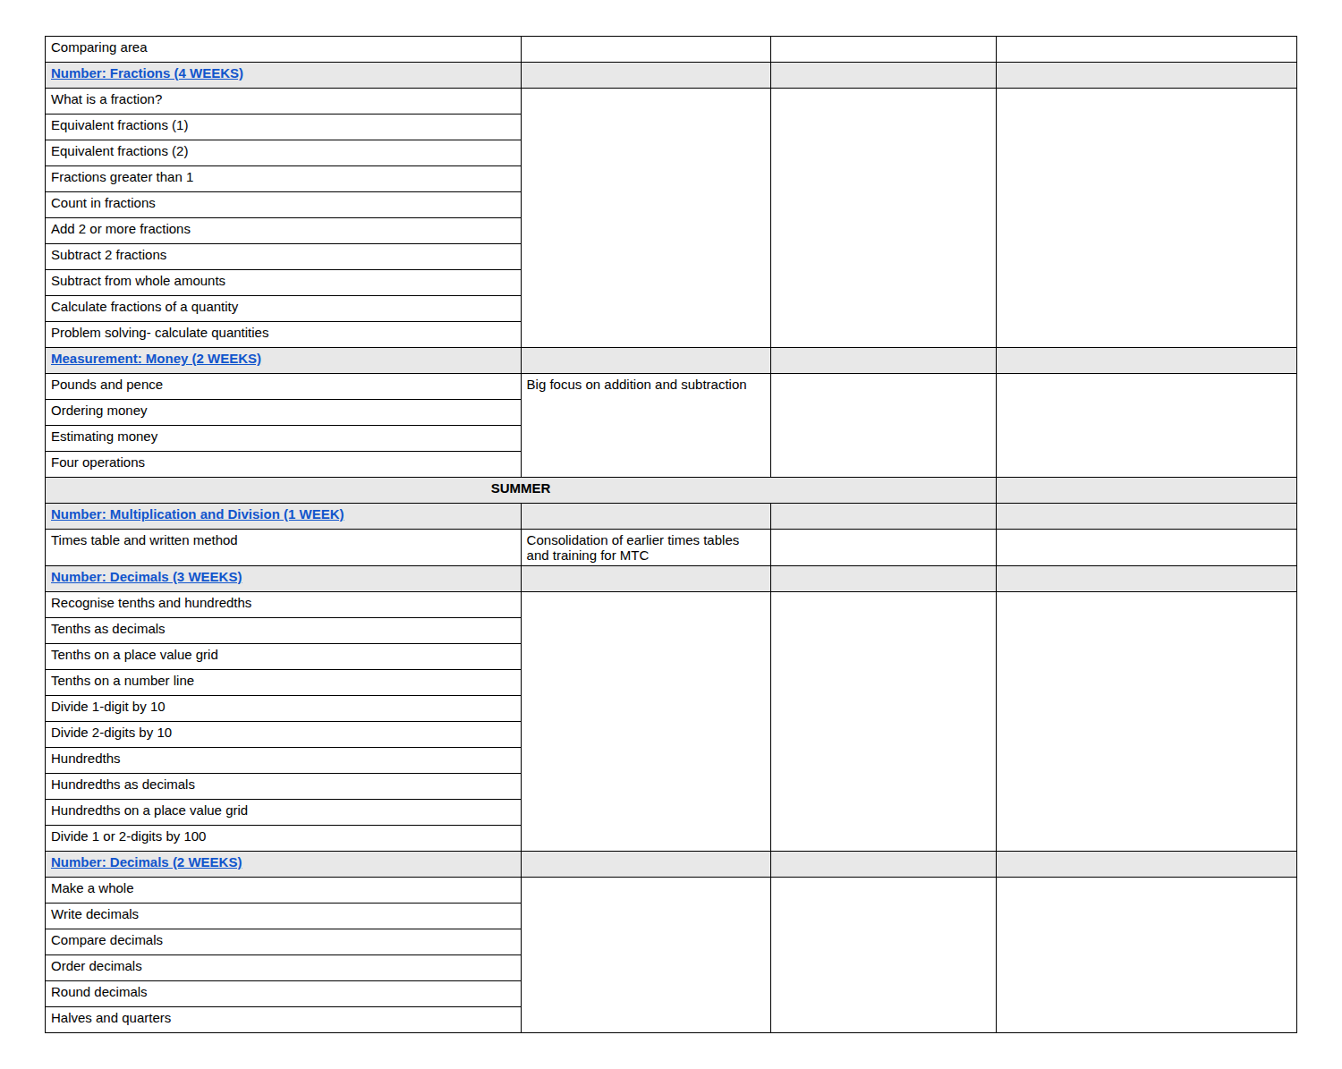| Comparing area | | | |
| Number: Fractions (4 WEEKS) | | | |
| What is a fraction? | | | |
| Equivalent fractions (1) |
| Equivalent fractions (2) |
| Fractions greater than 1 |
| Count in fractions |
| Add 2 or more fractions |
| Subtract 2 fractions |
| Subtract from whole amounts |
| Calculate fractions of a quantity |
| Problem solving- calculate quantities |
| Measurement: Money (2 WEEKS) | | | |
| Pounds and pence | Big focus on addition and subtraction | | |
| Ordering money |
| Estimating money |
| Four operations |
| SUMMER | |
| Number: Multiplication and Division (1 WEEK) | | | |
| Times table and written method | Consolidation of earlier times tables and training for MTC | | |
| Number: Decimals (3 WEEKS) | | | |
| Recognise tenths and hundredths | | | |
| Tenths as decimals |
| Tenths on a place value grid |
| Tenths on a number line |
| Divide 1-digit by 10 |
| Divide 2-digits by 10 |
| Hundredths |
| Hundredths as decimals |
| Hundredths on a place value grid |
| Divide 1 or 2-digits by 100 |
| Number: Decimals (2 WEEKS) | | | |
| Make a whole | | | |
| Write decimals |
| Compare decimals |
| Order decimals |
| Round decimals |
| Halves and quarters |